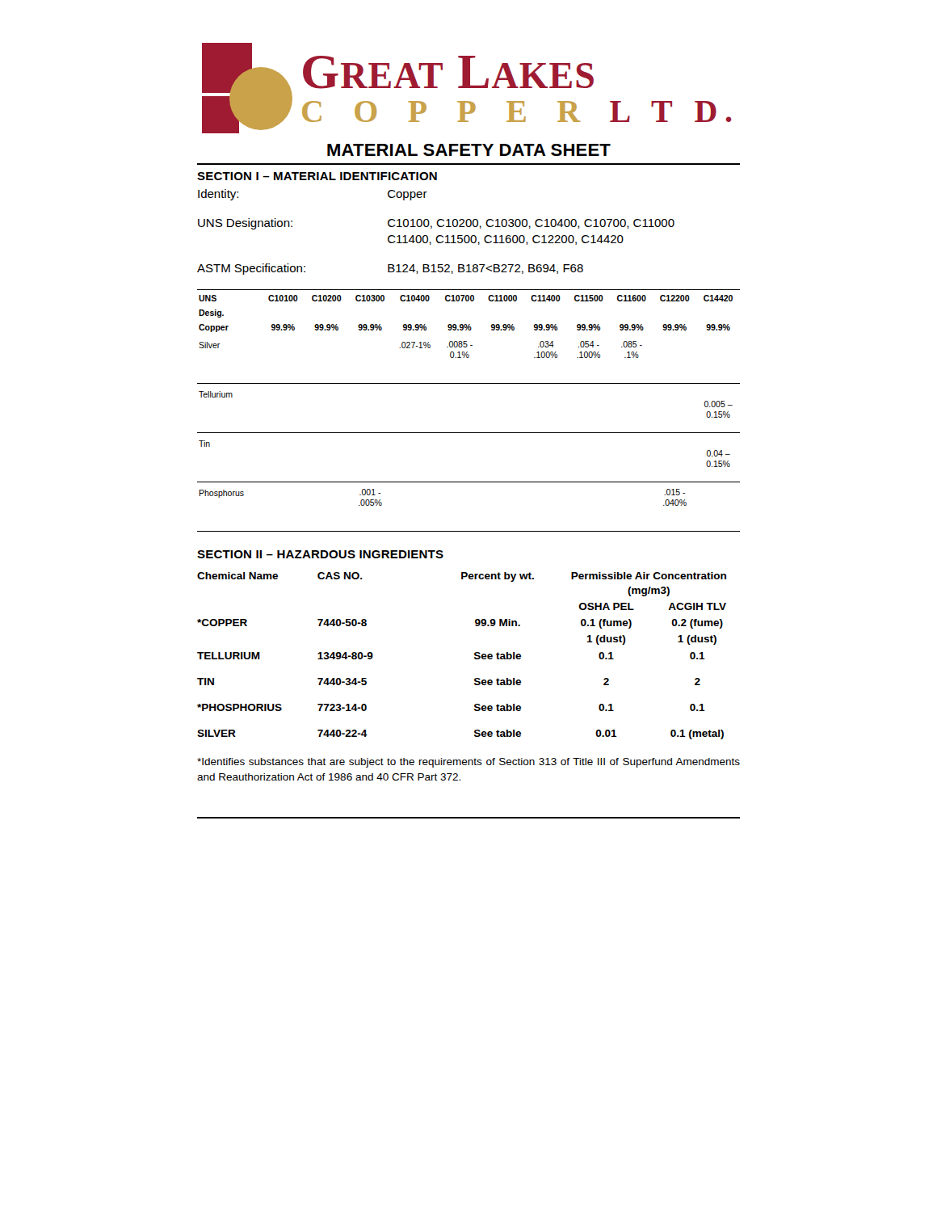GREAT LAKES
COPPERL T D.
MATERIAL SAFETY DATA SHEET
SECTION I – MATERIAL IDENTIFICATION
| Identity: | Copper |
| UNS Designation: | C10100, C10200, C10300, C10400, C10700, C11000 C11400, C11500, C11600, C12200, C14420 |
| ASTM Specification: | B124, B152, B187<B272, B694, F68 |
| UNS | C10100 | C10200 | C10300 | C10400 | C10700 | C11000 | C11400 | C11500 | C11600 | C12200 | C14420 |
| --- | --- | --- | --- | --- | --- | --- | --- | --- | --- | --- | --- |
| Desig. | |
| Copper | 99.9% | 99.9% | 99.9% | 99.9% | 99.9% | 99.9% | 99.9% | 99.9% | 99.9% | 99.9% | 99.9% |
| Silver | | | | .027-1% | .0085 - 0.1% | | .034 .100% | .054 - .100% | .085 - .1% | | |
| Tellurium | | | | | | | | | | | 0.005 – 0.15% |
| Tin | | | | | | | | | | | 0.04 – 0.15% |
| Phosphorus | | | .001 - .005% | | | | | | | .015 - .040% | |
SECTION II – HAZARDOUS INGREDIENTS
| Chemical Name | CAS NO. | Percent by wt. | Permissible Air Concentration (mg/m3) |
| | | | OSHA PEL | ACGIH TLV |
| *COPPER | 7440-50-8 | 99.9 Min. | 0.1 (fume) | 0.2 (fume) |
| | | | 1 (dust) | 1 (dust) |
| TELLURIUM | 13494-80-9 | See table | 0.1 | 0.1 |
| TIN | 7440-34-5 | See table | 2 | 2 |
| *PHOSPHORIUS | 7723-14-0 | See table | 0.1 | 0.1 |
| SILVER | 7440-22-4 | See table | 0.01 | 0.1 (metal) |
*Identifies substances that are subject to the requirements of Section 313 of Title III of Superfund Amendments and Reauthorization Act of 1986 and 40 CFR Part 372.